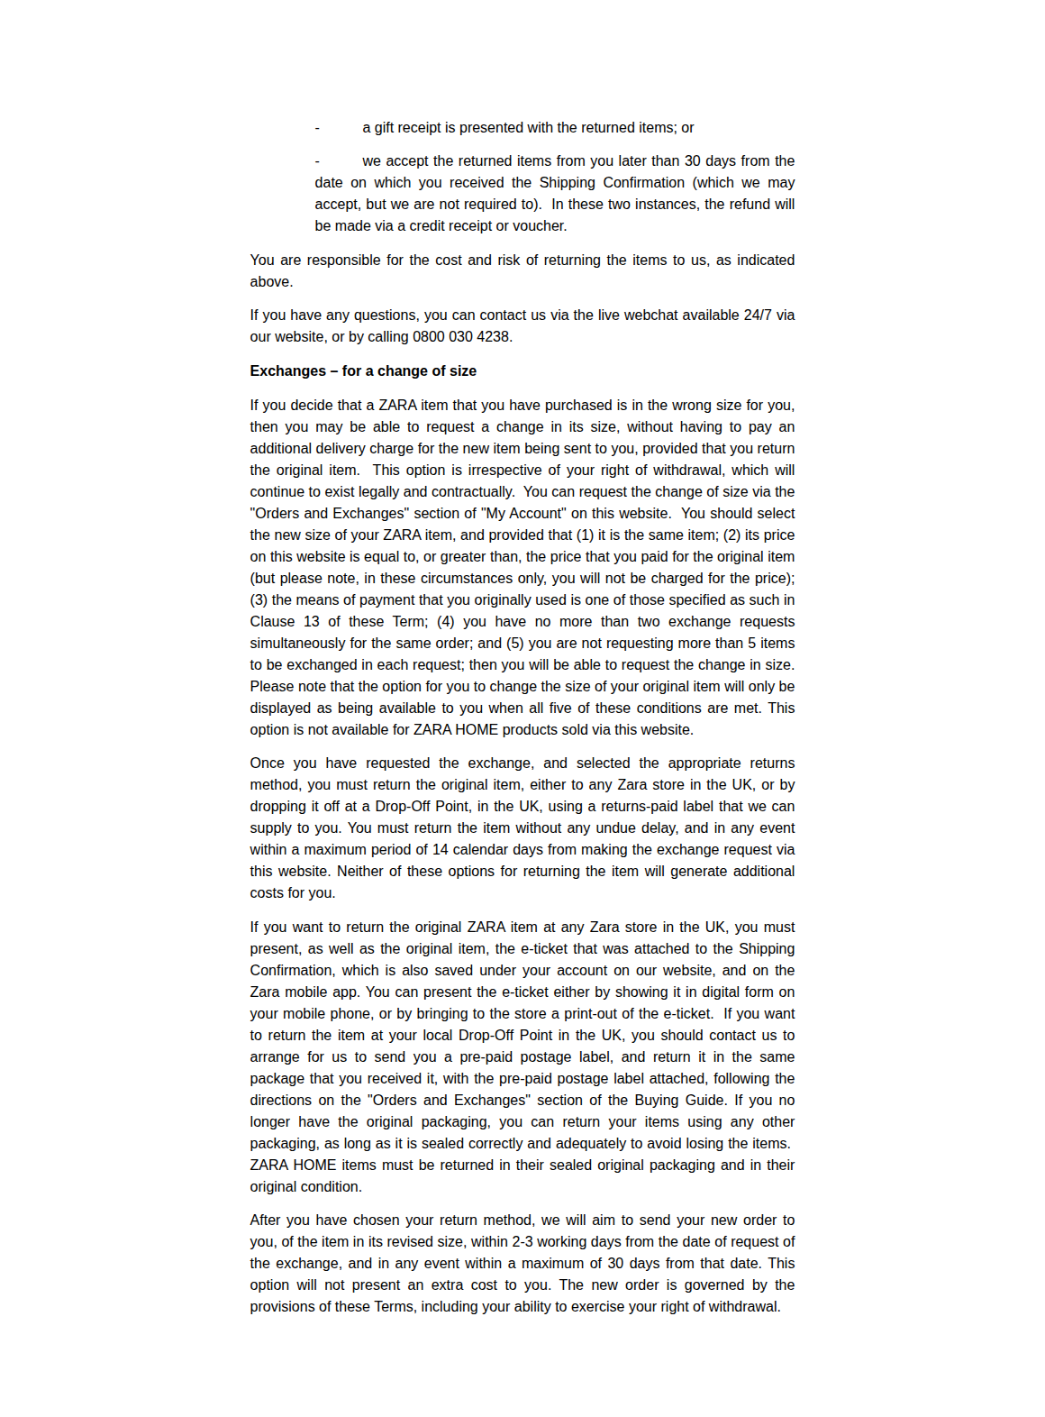-a gift receipt is presented with the returned items; or
-we accept the returned items from you later than 30 days from the date on which you received the Shipping Confirmation (which we may accept, but we are not required to). In these two instances, the refund will be made via a credit receipt or voucher.
You are responsible for the cost and risk of returning the items to us, as indicated above.
If you have any questions, you can contact us via the live webchat available 24/7 via our website, or by calling 0800 030 4238.
Exchanges – for a change of size
If you decide that a ZARA item that you have purchased is in the wrong size for you, then you may be able to request a change in its size, without having to pay an additional delivery charge for the new item being sent to you, provided that you return the original item. This option is irrespective of your right of withdrawal, which will continue to exist legally and contractually. You can request the change of size via the "Orders and Exchanges" section of "My Account" on this website. You should select the new size of your ZARA item, and provided that (1) it is the same item; (2) its price on this website is equal to, or greater than, the price that you paid for the original item (but please note, in these circumstances only, you will not be charged for the price); (3) the means of payment that you originally used is one of those specified as such in Clause 13 of these Term; (4) you have no more than two exchange requests simultaneously for the same order; and (5) you are not requesting more than 5 items to be exchanged in each request; then you will be able to request the change in size. Please note that the option for you to change the size of your original item will only be displayed as being available to you when all five of these conditions are met. This option is not available for ZARA HOME products sold via this website.
Once you have requested the exchange, and selected the appropriate returns method, you must return the original item, either to any Zara store in the UK, or by dropping it off at a Drop-Off Point, in the UK, using a returns-paid label that we can supply to you. You must return the item without any undue delay, and in any event within a maximum period of 14 calendar days from making the exchange request via this website. Neither of these options for returning the item will generate additional costs for you.
If you want to return the original ZARA item at any Zara store in the UK, you must present, as well as the original item, the e-ticket that was attached to the Shipping Confirmation, which is also saved under your account on our website, and on the Zara mobile app. You can present the e-ticket either by showing it in digital form on your mobile phone, or by bringing to the store a print-out of the e-ticket. If you want to return the item at your local Drop-Off Point in the UK, you should contact us to arrange for us to send you a pre-paid postage label, and return it in the same package that you received it, with the pre-paid postage label attached, following the directions on the "Orders and Exchanges" section of the Buying Guide. If you no longer have the original packaging, you can return your items using any other packaging, as long as it is sealed correctly and adequately to avoid losing the items. ZARA HOME items must be returned in their sealed original packaging and in their original condition.
After you have chosen your return method, we will aim to send your new order to you, of the item in its revised size, within 2-3 working days from the date of request of the exchange, and in any event within a maximum of 30 days from that date. This option will not present an extra cost to you. The new order is governed by the provisions of these Terms, including your ability to exercise your right of withdrawal.